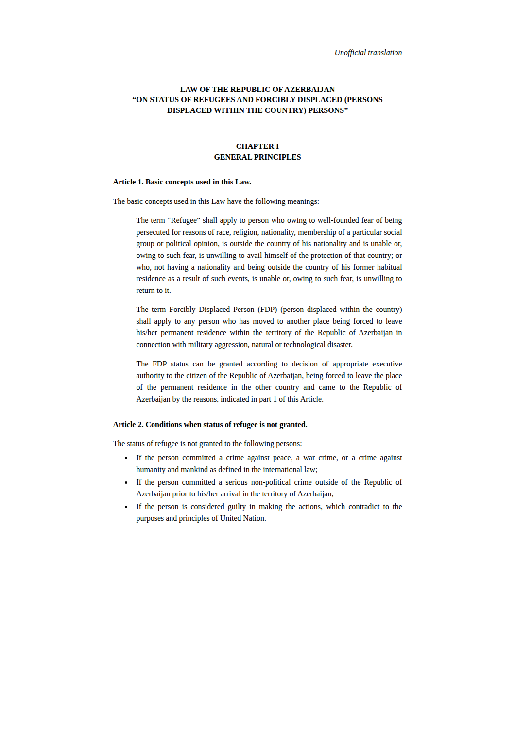Unofficial translation
Law of the Republic of Azerbaijan
“On status of refugees and forcibly displaced (persons displaced within the country) persons”
Chapter I
General principles
Article 1. Basic concepts used in this Law.
The basic concepts used in this Law have the following meanings:
The term “Refugee” shall apply to person who owing to well-founded fear of being persecuted for reasons of race, religion, nationality, membership of a particular social group or political opinion, is outside the country of his nationality and is unable or, owing to such fear, is unwilling to avail himself of the protection of that country; or who, not having a nationality and being outside the country of his former habitual residence as a result of such events, is unable or, owing to such fear, is unwilling to return to it.
The term Forcibly Displaced Person (FDP) (person displaced within the country) shall apply to any person who has moved to another place being forced to leave his/her permanent residence within the territory of the Republic of Azerbaijan in connection with military aggression, natural or technological disaster.
The FDP status can be granted according to decision of appropriate executive authority to the citizen of the Republic of Azerbaijan, being forced to leave the place of the permanent residence in the other country and came to the Republic of Azerbaijan by the reasons, indicated in part 1 of this Article.
Article 2. Conditions when status of refugee is not granted.
The status of refugee is not granted to the following persons:
If the person committed a crime against peace, a war crime, or a crime against humanity and mankind as defined in the international law;
If the person committed a serious non-political crime outside of the Republic of Azerbaijan prior to his/her arrival in the territory of Azerbaijan;
If the person is considered guilty in making the actions, which contradict to the purposes and principles of United Nation.